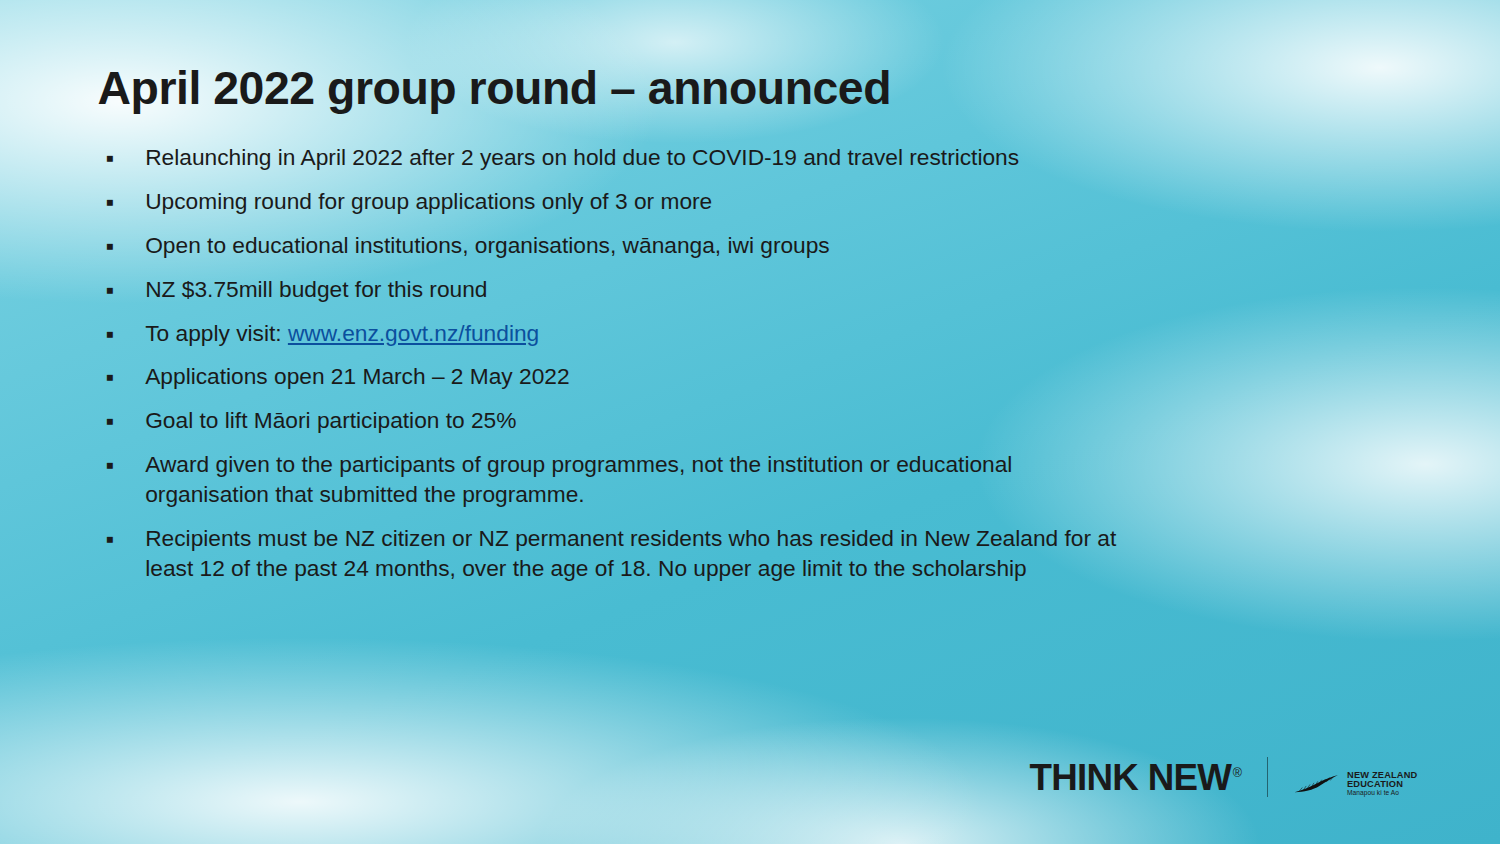April 2022 group round – announced
Relaunching in April 2022 after 2 years on hold due to COVID-19 and travel restrictions
Upcoming round for group applications only of 3 or more
Open to educational institutions, organisations, wānanga, iwi groups
NZ $3.75mill budget for this round
To apply visit: www.enz.govt.nz/funding
Applications open 21 March – 2 May 2022
Goal to lift Māori participation to 25%
Award given to the participants of group programmes, not the institution or educational organisation that submitted the programme.
Recipients must be NZ citizen or NZ permanent residents who has resided in New Zealand for at least 12 of the past 24 months, over the age of 18. No upper age limit to the scholarship
THINK NEW®
NEW ZEALAND EDUCATION Manapou ki te Ao